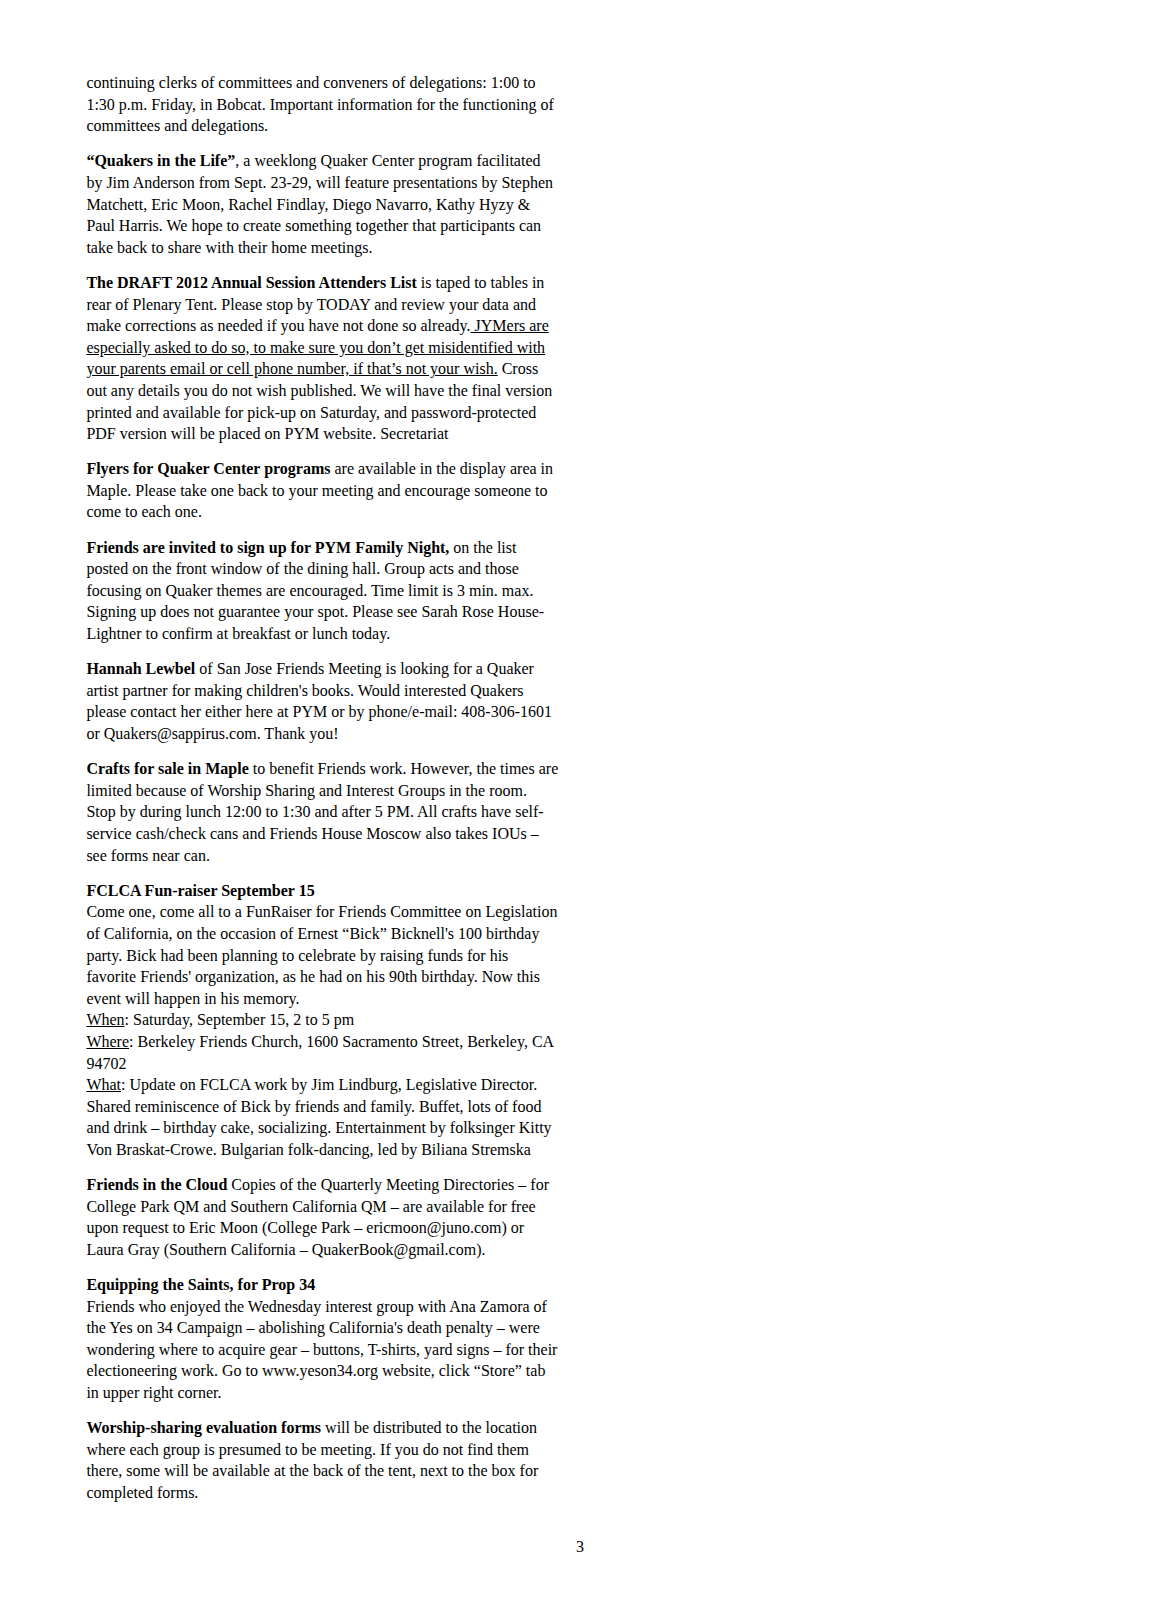continuing clerks of committees and conveners of delegations: 1:00 to 1:30 p.m. Friday, in Bobcat. Important information for the functioning of committees and delegations.
“Quakers in the Life”, a weeklong Quaker Center program facilitated by Jim Anderson from Sept. 23-29, will feature presentations by Stephen Matchett, Eric Moon, Rachel Findlay, Diego Navarro, Kathy Hyzy & Paul Harris. We hope to create something together that participants can take back to share with their home meetings.
The DRAFT 2012 Annual Session Attenders List is taped to tables in rear of Plenary Tent. Please stop by TODAY and review your data and make corrections as needed if you have not done so already. JYMers are especially asked to do so, to make sure you don’t get misidentified with your parents email or cell phone number, if that’s not your wish. Cross out any details you do not wish published. We will have the final version printed and available for pick-up on Saturday, and password-protected PDF version will be placed on PYM website. Secretariat
Flyers for Quaker Center programs are available in the display area in Maple. Please take one back to your meeting and encourage someone to come to each one.
Friends are invited to sign up for PYM Family Night, on the list posted on the front window of the dining hall. Group acts and those focusing on Quaker themes are encouraged. Time limit is 3 min. max. Signing up does not guarantee your spot. Please see Sarah Rose House-Lightner to confirm at breakfast or lunch today.
Hannah Lewbel of San Jose Friends Meeting is looking for a Quaker artist partner for making children's books. Would interested Quakers please contact her either here at PYM or by phone/e-mail: 408-306-1601 or Quakers@sappirus.com. Thank you!
Crafts for sale in Maple to benefit Friends work. However, the times are limited because of Worship Sharing and Interest Groups in the room. Stop by during lunch 12:00 to 1:30 and after 5 PM. All crafts have self-service cash/check cans and Friends House Moscow also takes IOUs – see forms near can.
FCLCA Fun-raiser September 15
Come one, come all to a FunRaiser for Friends Committee on Legislation of California, on the occasion of Ernest “Bick” Bicknell's 100 birthday party. Bick had been planning to celebrate by raising funds for his favorite Friends' organization, as he had on his 90th birthday. Now this event will happen in his memory.
When: Saturday, September 15, 2 to 5 pm
Where: Berkeley Friends Church, 1600 Sacramento Street, Berkeley, CA 94702
What: Update on FCLCA work by Jim Lindburg, Legislative Director. Shared reminiscence of Bick by friends and family. Buffet, lots of food and drink – birthday cake, socializing. Entertainment by folksinger Kitty Von Braskat-Crowe. Bulgarian folk-dancing, led by Biliana Stremska
Friends in the Cloud Copies of the Quarterly Meeting Directories – for College Park QM and Southern California QM – are available for free upon request to Eric Moon (College Park – ericmoon@juno.com) or Laura Gray (Southern California – QuakerBook@gmail.com).
Equipping the Saints, for Prop 34
Friends who enjoyed the Wednesday interest group with Ana Zamora of the Yes on 34 Campaign – abolishing California's death penalty – were wondering where to acquire gear – buttons, T-shirts, yard signs – for their electioneering work. Go to www.yeson34.org website, click “Store” tab in upper right corner.
Worship-sharing evaluation forms will be distributed to the location where each group is presumed to be meeting. If you do not find them there, some will be available at the back of the tent, next to the box for completed forms.
3